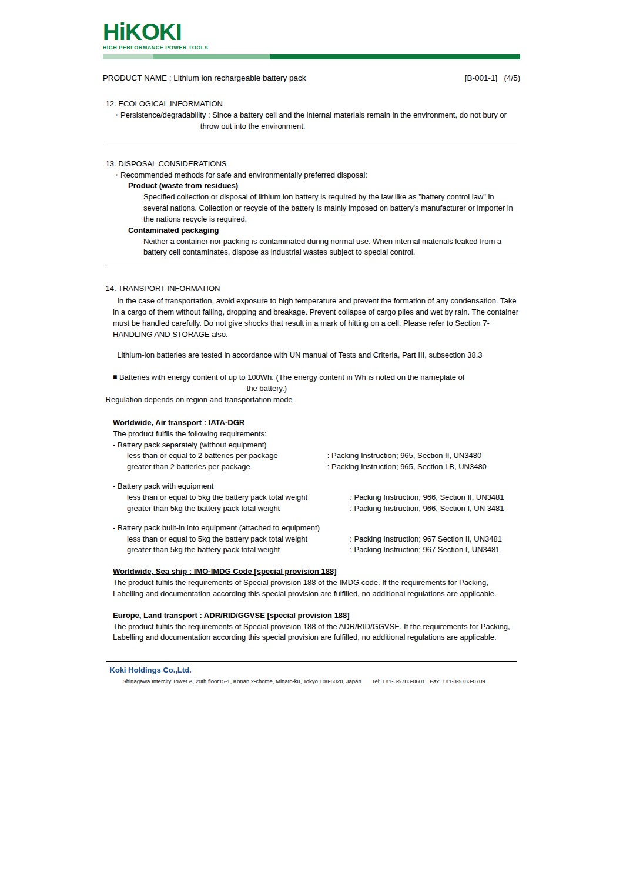Hi KOKI
HIGH PERFORMANCE POWER TOOLS
PRODUCT NAME : Lithium ion rechargeable battery pack
[B-001-1] (4/5)
12. ECOLOGICAL INFORMATION
・Persistence/degradability : Since a battery cell and the internal materials remain in the environment, do not bury or throw out into the environment.
13. DISPOSAL CONSIDERATIONS
・Recommended methods for safe and environmentally preferred disposal:
Product (waste from residues)
Specified collection or disposal of lithium ion battery is required by the law like as "battery control law" in several nations. Collection or recycle of the battery is mainly imposed on battery's manufacturer or importer in the nations recycle is required.
Contaminated packaging
Neither a container nor packing is contaminated during normal use. When internal materials leaked from a battery cell contaminates, dispose as industrial wastes subject to special control.
14. TRANSPORT INFORMATION
In the case of transportation, avoid exposure to high temperature and prevent the formation of any condensation. Take in a cargo of them without falling, dropping and breakage. Prevent collapse of cargo piles and wet by rain. The container must be handled carefully. Do not give shocks that result in a mark of hitting on a cell. Please refer to Section 7-HANDLING AND STORAGE also.
Lithium-ion batteries are tested in accordance with UN manual of Tests and Criteria, Part III, subsection 38.3
■ Batteries with energy content of up to 100Wh: (The energy content in Wh is noted on the nameplate of
the battery.)
Regulation depends on region and transportation mode
Worldwide, Air transport : IATA-DGR
The product fulfils the following requirements:
- Battery pack separately (without equipment)
less than or equal to 2 batteries per package
: Packing Instruction; 965, Section II, UN3480
greater than 2 batteries per package
: Packing Instruction; 965, Section I.B, UN3480
- Battery pack with equipment
less than or equal to 5kg the battery pack total weight
: Packing Instruction; 966, Section II, UN3481
greater than 5kg the battery pack total weight
: Packing Instruction; 966, Section I, UN 3481
- Battery pack built-in into equipment (attached to equipment)
less than or equal to 5kg the battery pack total weight
: Packing Instruction; 967 Section II, UN3481
greater than 5kg the battery pack total weight
: Packing Instruction; 967 Section I, UN3481
Worldwide, Sea ship : IMO-IMDG Code [special provision 188]
The product fulfils the requirements of Special provision 188 of the IMDG code. If the requirements for Packing, Labelling and documentation according this special provision are fulfilled, no additional regulations are applicable.
Europe, Land transport : ADR/RID/GGVSE [special provision 188]
The product fulfils the requirements of Special provision 188 of the ADR/RID/GGVSE. If the requirements for Packing, Labelling and documentation according this special provision are fulfilled, no additional regulations are applicable.
Koki Holdings Co.,Ltd.
Shinagawa Intercity Tower A, 20th floor15-1, Konan 2-chome, Minato-ku, Tokyo 108-6020, Japan Tel: +81-3-5783-0601 Fax: +81-3-5783-0709